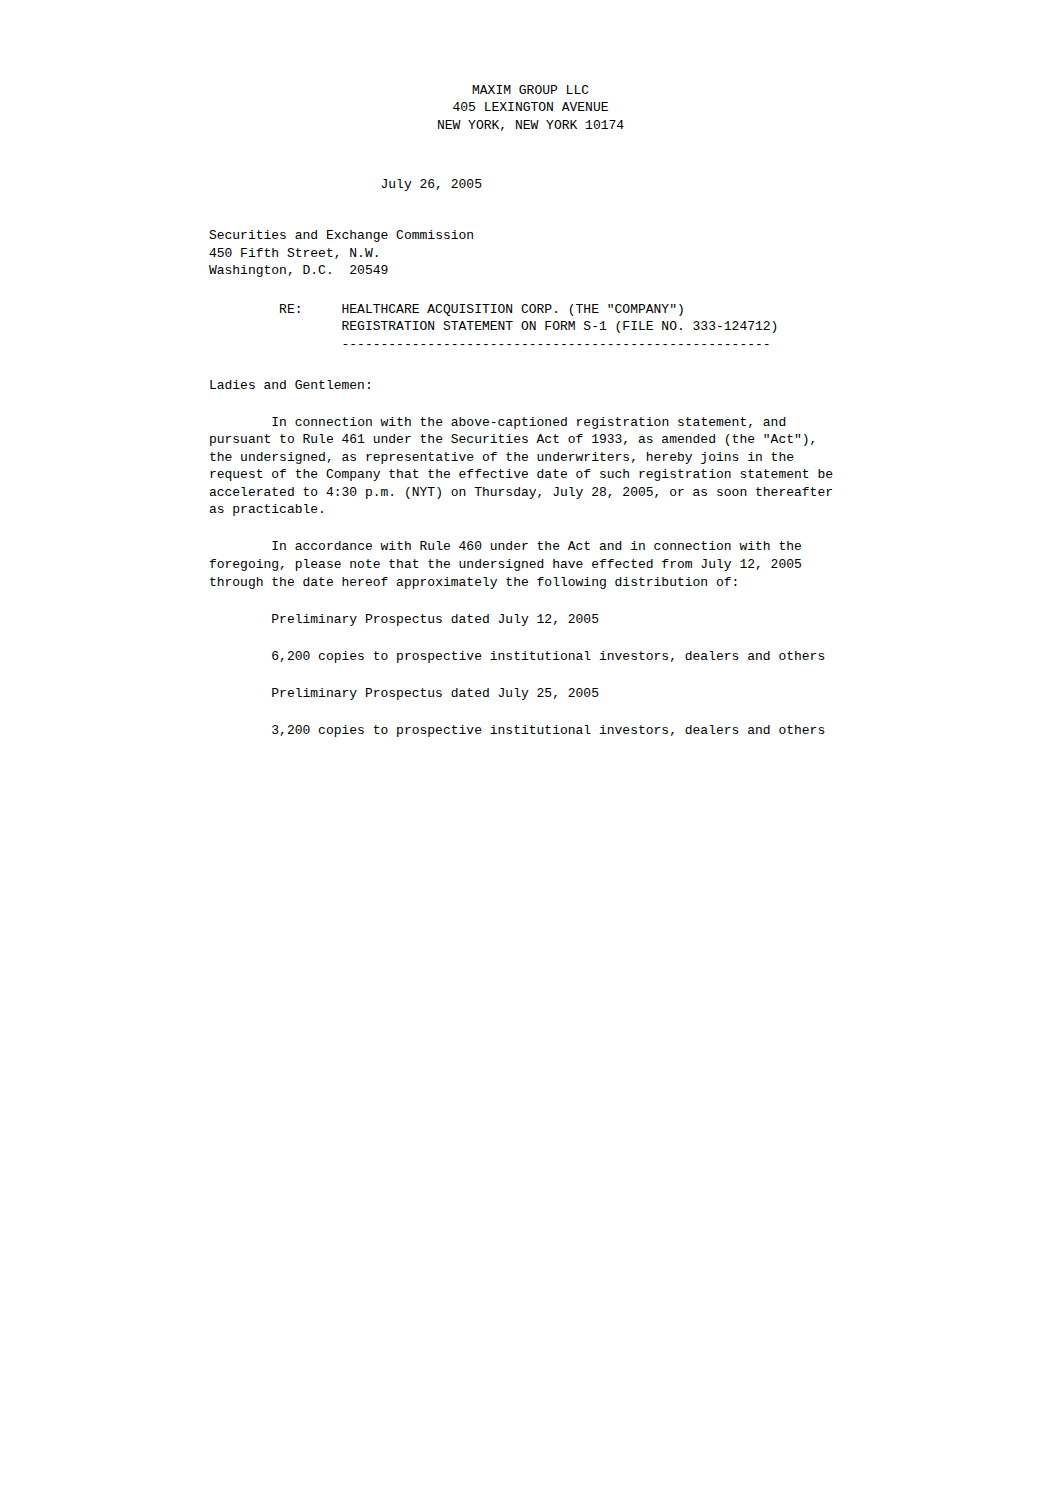MAXIM GROUP LLC
405 LEXINGTON AVENUE
NEW YORK, NEW YORK 10174
July 26, 2005
Securities and Exchange Commission
450 Fifth Street, N.W.
Washington, D.C.  20549
RE:     HEALTHCARE ACQUISITION CORP. (THE "COMPANY")
        REGISTRATION STATEMENT ON FORM S-1 (FILE NO. 333-124712)
        -------------------------------------------------------
Ladies and Gentlemen:
        In connection with the above-captioned registration statement, and
pursuant to Rule 461 under the Securities Act of 1933, as amended (the "Act"),
the undersigned, as representative of the underwriters, hereby joins in the
request of the Company that the effective date of such registration statement be
accelerated to 4:30 p.m. (NYT) on Thursday, July 28, 2005, or as soon thereafter
as practicable.
        In accordance with Rule 460 under the Act and in connection with the
foregoing, please note that the undersigned have effected from July 12, 2005
through the date hereof approximately the following distribution of:
Preliminary Prospectus dated July 12, 2005
6,200 copies to prospective institutional investors, dealers and others
Preliminary Prospectus dated July 25, 2005
3,200 copies to prospective institutional investors, dealers and others